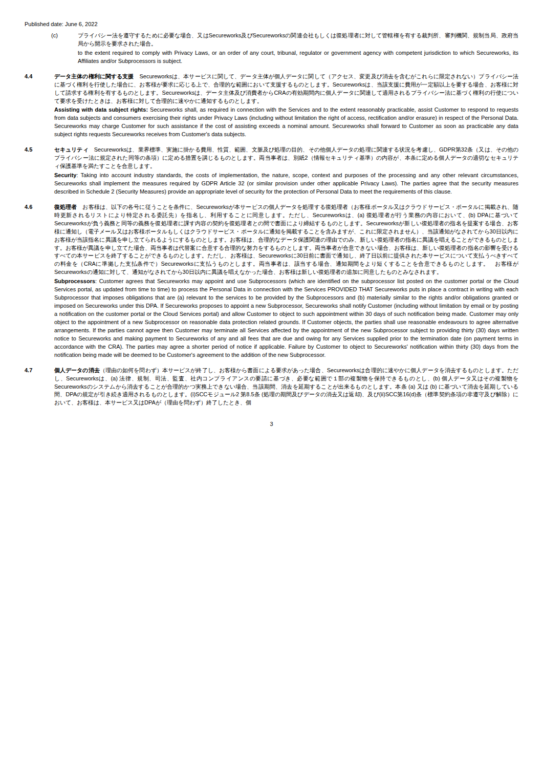Published date: June 6, 2022
(c)
プライバシー法を遵守するために必要な場合、又はSecureworks及びSecureworksの関連会社もしくは復処理者に対して管轄権を有する裁判所、審判機関、規制当局、政府当局から開示を要求された場合。 to the extent required to comply with Privacy Laws, or an order of any court, tribunal, regulator or government agency with competent jurisdiction to which Secureworks, its Affiliates and/or Subprocessors is subject.
4.4
データ主体の権利に関する支援　Secureworksは、本サービスに関して、データ主体が個人データに関して（アクセス、変更及び消去を含むがこれらに限定されない）プライバシー法に基づく権利を行使した場合に、お客様が要求に応じる上で、合理的な範囲において支援するものとします。Secureworksは、当該支援に費用が一定額以上を要する場合、お客様に対して請求する権利を有するものとします。Secureworksは、データ主体及び消費者からCRAの有効期間内に個人データに関連して適用されるプライバシー法に基づく権利の行使について要求を受けたときは、お客様に対して合理的に速やかに通知するものとします。 Assisting with data subject rights: Secureworks shall, as required in connection with the Services and to the extent reasonably practicable, assist Customer to respond to requests from data subjects and consumers exercising their rights under Privacy Laws (including without limitation the right of access, rectification and/or erasure) in respect of the Personal Data. Secureworks may charge Customer for such assistance if the cost of assisting exceeds a nominal amount. Secureworks shall forward to Customer as soon as practicable any data subject rights requests Secureworks receives from Customer's data subjects.
4.5
セキュリティ　Secureworksは、業界標準、実施に掛かる費用、性質、範囲、文脈及び処理の目的、その他個人データの処理に関連する状況を考慮し、GDPR第32条（又は、その他のプライバシー法に規定された同等の条項）に定める措置を講じるものとします。両当事者は、別紙2（情報セキュリティ基準）の内容が、本条に定める個人データの適切なセキュリティ保護基準を満たすことを合意します。 Security: Taking into account industry standards, the costs of implementation, the nature, scope, context and purposes of the processing and any other relevant circumstances, Secureworks shall implement the measures required by GDPR Article 32 (or similar provision under other applicable Privacy Laws). The parties agree that the security measures described in Schedule 2 (Security Measures) provide an appropriate level of security for the protection of Personal Data to meet the requirements of this clause.
4.6
復処理者　お客様は、以下の各号に従うことを条件に、Secureworksが本サービスの個人データを処理する復処理者（お客様ポータル又はクラウドサービス・ポータルに掲載され、随時更新されるリストにより特定される委託先）を指名し、利用することに同意します。ただし、Secureworksは、(a) 復処理者が行う業務の内容において、(b) DPAに基づいてSecureworksが負う義務と同等の義務を復処理者に課す内容の契約を復処理者との間で書面により締結するものとします。Secureworksが新しい復処理者の指名を提案する場合、お客様に通知し（電子メール又はお客様ポータルもしくはクラウドサービス・ポータルに通知を掲載することを含みますが、これに限定されません）、当該通知がなされてから30日以内にお客様が当該指名に異議を申し立てられるようにするものとします。お客様は、合理的なデータ保護関連の理由でのみ、新しい復処理者の指名に異議を唱えることができるものとします。お客様が異議を申し立てた場合、両当事者は代替案に合意する合理的な努力をするものとします。両当事者が合意できない場合、お客様は、新しい復処理者の指名の影響を受けるすべての本サービスを終了することができるものとします。ただし、お客様は、Secureworksに30日前に書面で通知し、終了日以前に提供された本サービスについて支払うべきすべての料金を（CRAに準拠した支払条件で）Secureworksに支払うものとします。両当事者は、該当する場合、通知期間をより短くすることを合意できるものとします。　お客様がSecureworksの通知に対して、通知がなされてから30日以内に異議を唱えなかった場合、お客様は新しい復処理者の追加に同意したものとみなされます。 Subprocessors: Customer agrees that Secureworks may appoint and use Subprocessors (which are identified on the subprocessor list posted on the customer portal or the Cloud Services portal, as updated from time to time) to process the Personal Data in connection with the Services PROVIDED THAT Secureworks puts in place a contract in writing with each Subprocessor that imposes obligations that are (a) relevant to the services to be provided by the Subprocessors and (b) materially similar to the rights and/or obligations granted or imposed on Secureworks under this DPA. If Secureworks proposes to appoint a new Subprocessor, Secureworks shall notify Customer (including without limitation by email or by posting a notification on the customer portal or the Cloud Services portal) and allow Customer to object to such appointment within 30 days of such notification being made. Customer may only object to the appointment of a new Subprocessor on reasonable data protection related grounds. If Customer objects, the parties shall use reasonable endeavours to agree alternative arrangements. If the parties cannot agree then Customer may terminate all Services affected by the appointment of the new Subprocessor subject to providing thirty (30) days written notice to Secureworks and making payment to Secureworks of any and all fees that are due and owing for any Services supplied prior to the termination date (on payment terms in accordance with the CRA). The parties may agree a shorter period of notice if applicable. Failure by Customer to object to Secureworks' notification within thirty (30) days from the notification being made will be deemed to be Customer's agreement to the addition of the new Subprocessor.
4.7
個人データの消去（理由の如何を問わず）本サービスが終了し、お客様から書面による要求があった場合、Secureworksは合理的に速やかに個人データを消去するものとします。ただし、Secureworksは、(a) 法律、規制、司法、監査、社内コンプライアンスの要請に基づき、必要な範囲で１部の複製物を保持できるものとし、(b) 個人データ又はその複製物をSecureworksのシステムから消去することが合理的かつ実務上できない場合、当該期間、消去を延期することが出来るものとします。本条 (a) 又は (b) に基づいて消去を延期している間、DPAの規定が引き続き適用されるものとします。(i)SCCモジュール2 第8.5条 (処理の期間及びデータの消去又は返却)、及び(ii)SCC第16(d)条（標準契約条項の非遵守及び解除）において、お客様は、本サービス又はDPAが（理由を問わず）終了したとき、個
3